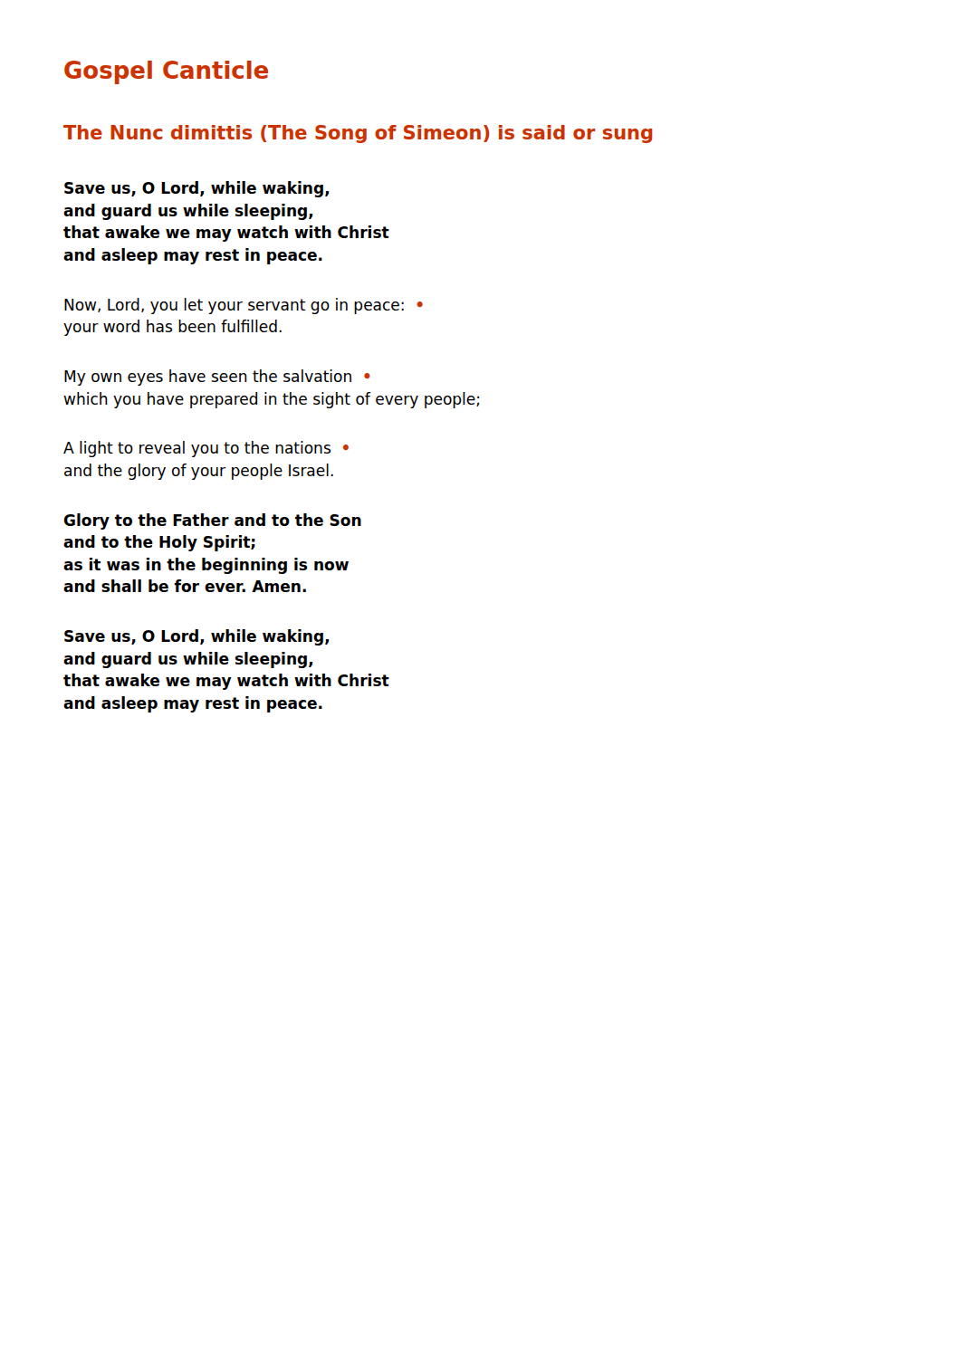Gospel Canticle
The Nunc dimittis (The Song of Simeon) is said or sung
Save us, O Lord, while waking,
and guard us while sleeping,
that awake we may watch with Christ
and asleep may rest in peace.
Now, Lord, you let your servant go in peace: •
your word has been fulfilled.
My own eyes have seen the salvation •
which you have prepared in the sight of every people;
A light to reveal you to the nations •
and the glory of your people Israel.
Glory to the Father and to the Son
and to the Holy Spirit;
as it was in the beginning is now
and shall be for ever. Amen.
Save us, O Lord, while waking,
and guard us while sleeping,
that awake we may watch with Christ
and asleep may rest in peace.